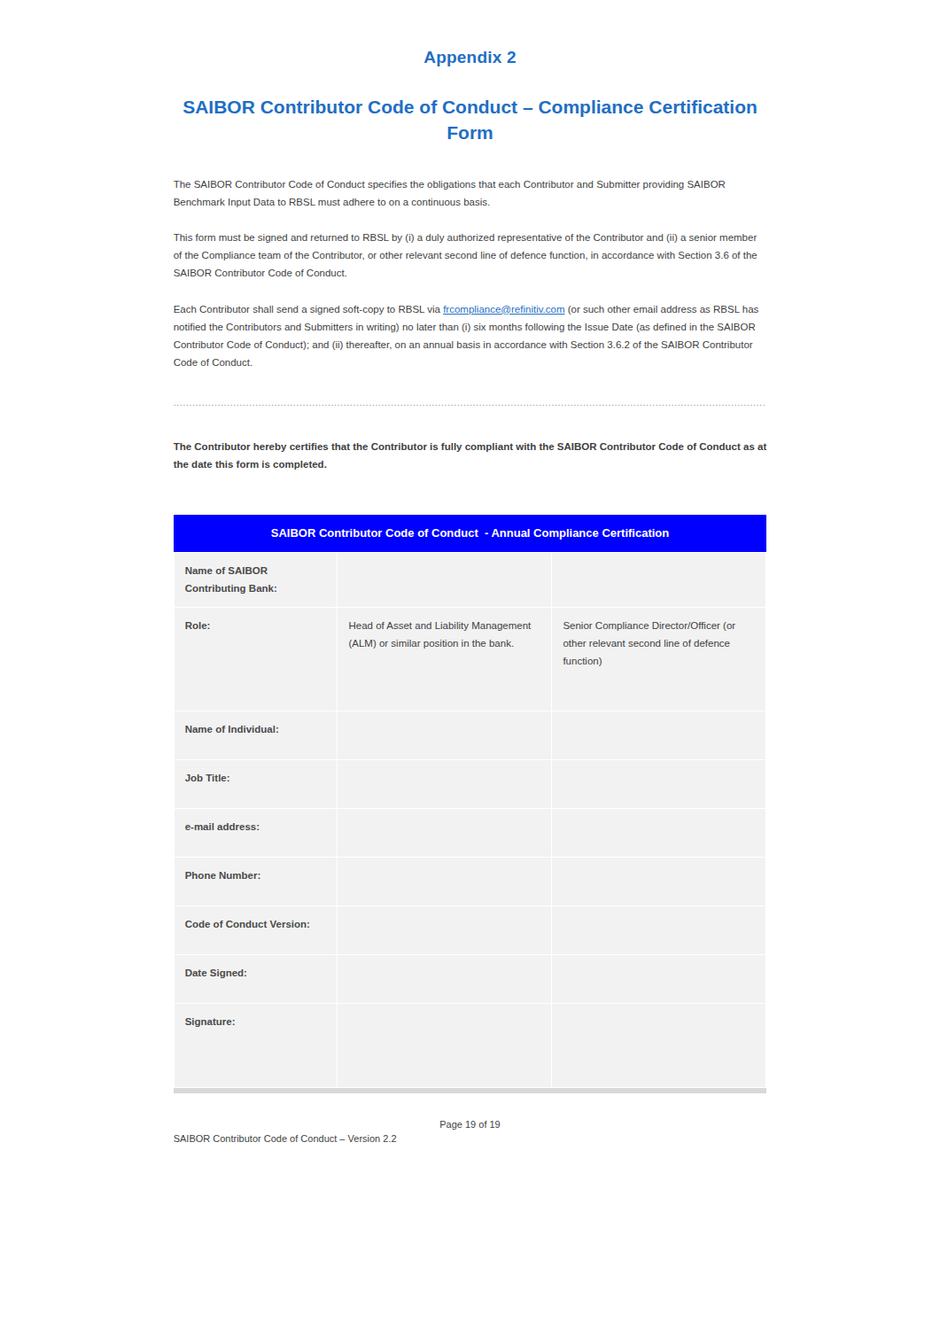Appendix 2
SAIBOR Contributor Code of Conduct – Compliance Certification Form
The SAIBOR Contributor Code of Conduct specifies the obligations that each Contributor and Submitter providing SAIBOR Benchmark Input Data to RBSL must adhere to on a continuous basis.
This form must be signed and returned to RBSL by (i) a duly authorized representative of the Contributor and (ii) a senior member of the Compliance team of the Contributor, or other relevant second line of defence function, in accordance with Section 3.6 of the SAIBOR Contributor Code of Conduct.
Each Contributor shall send a signed soft-copy to RBSL via frcompliance@refinitiv.com (or such other email address as RBSL has notified the Contributors and Submitters in writing) no later than (i) six months following the Issue Date (as defined in the SAIBOR Contributor Code of Conduct); and (ii) thereafter, on an annual basis in accordance with Section 3.6.2 of the SAIBOR Contributor Code of Conduct.
..........................................................................................................................................................................................................
The Contributor hereby certifies that the Contributor is fully compliant with the SAIBOR Contributor Code of Conduct as at the date this form is completed.
SAIBOR Contributor Code of Conduct - Annual Compliance Certification
| Name of SAIBOR Contributing Bank: | | |
| Role: | Head of Asset and Liability Management (ALM) or similar position in the bank. | Senior Compliance Director/Officer (or other relevant second line of defence function) |
| Name of Individual: | | |
| Job Title: | | |
| e-mail address: | | |
| Phone Number: | | |
| Code of Conduct Version: | | |
| Date Signed: | | |
| Signature: | | |
Page 19 of 19
SAIBOR Contributor Code of Conduct – Version 2.2